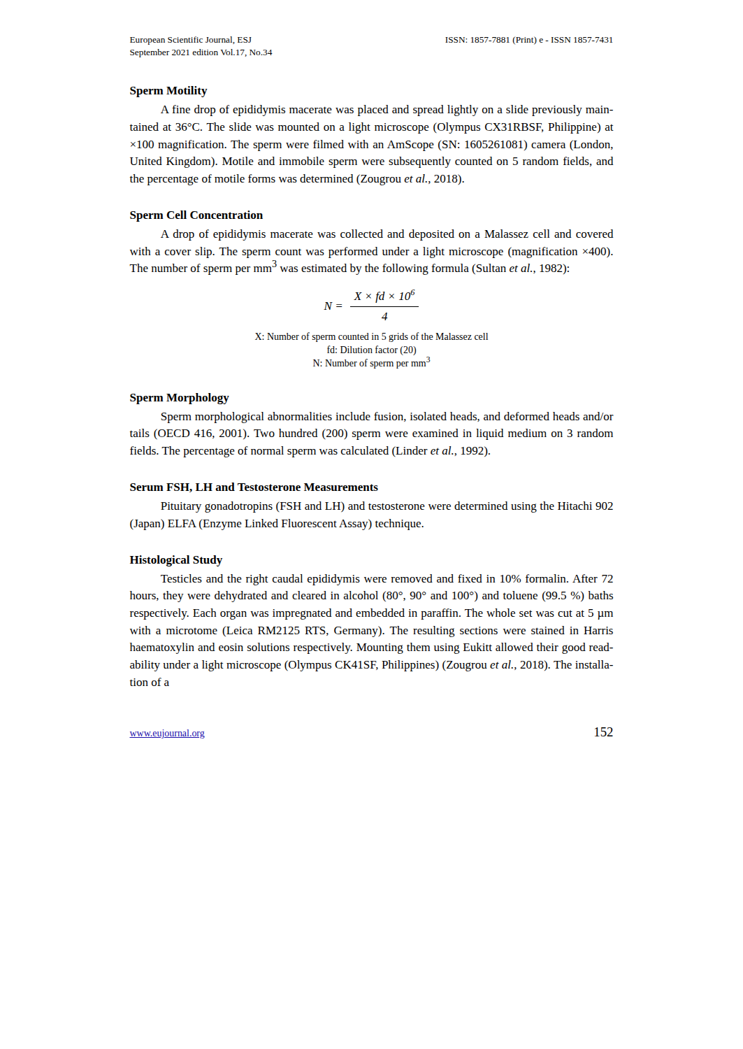European Scientific Journal, ESJ
ISSN: 1857-7881 (Print) e - ISSN 1857-7431
September 2021 edition Vol.17, No.34
Sperm Motility
A fine drop of epididymis macerate was placed and spread lightly on a slide previously maintained at 36°C. The slide was mounted on a light microscope (Olympus CX31RBSF, Philippine) at ×100 magnification. The sperm were filmed with an AmScope (SN: 1605261081) camera (London, United Kingdom). Motile and immobile sperm were subsequently counted on 5 random fields, and the percentage of motile forms was determined (Zougrou et al., 2018).
Sperm Cell Concentration
A drop of epididymis macerate was collected and deposited on a Malassez cell and covered with a cover slip. The sperm count was performed under a light microscope (magnification ×400). The number of sperm per mm3 was estimated by the following formula (Sultan et al., 1982):
N = X × fd × 106 4
X: Number of sperm counted in 5 grids of the Malassez cell
fd: Dilution factor (20)
N: Number of sperm per mm3
Sperm Morphology
Sperm morphological abnormalities include fusion, isolated heads, and deformed heads and/or tails (OECD 416, 2001). Two hundred (200) sperm were examined in liquid medium on 3 random fields. The percentage of normal sperm was calculated (Linder et al., 1992).
Serum FSH, LH and Testosterone Measurements
Pituitary gonadotropins (FSH and LH) and testosterone were determined using the Hitachi 902 (Japan) ELFA (Enzyme Linked Fluorescent Assay) technique.
Histological Study
Testicles and the right caudal epididymis were removed and fixed in 10% formalin. After 72 hours, they were dehydrated and cleared in alcohol (80°, 90° and 100°) and toluene (99.5 %) baths respectively. Each organ was impregnated and embedded in paraffin. The whole set was cut at 5 µm with a microtome (Leica RM2125 RTS, Germany). The resulting sections were stained in Harris haematoxylin and eosin solutions respectively. Mounting them using Eukitt allowed their good readability under a light microscope (Olympus CK41SF, Philippines) (Zougrou et al., 2018). The installation of a
www.eujournal.org
152